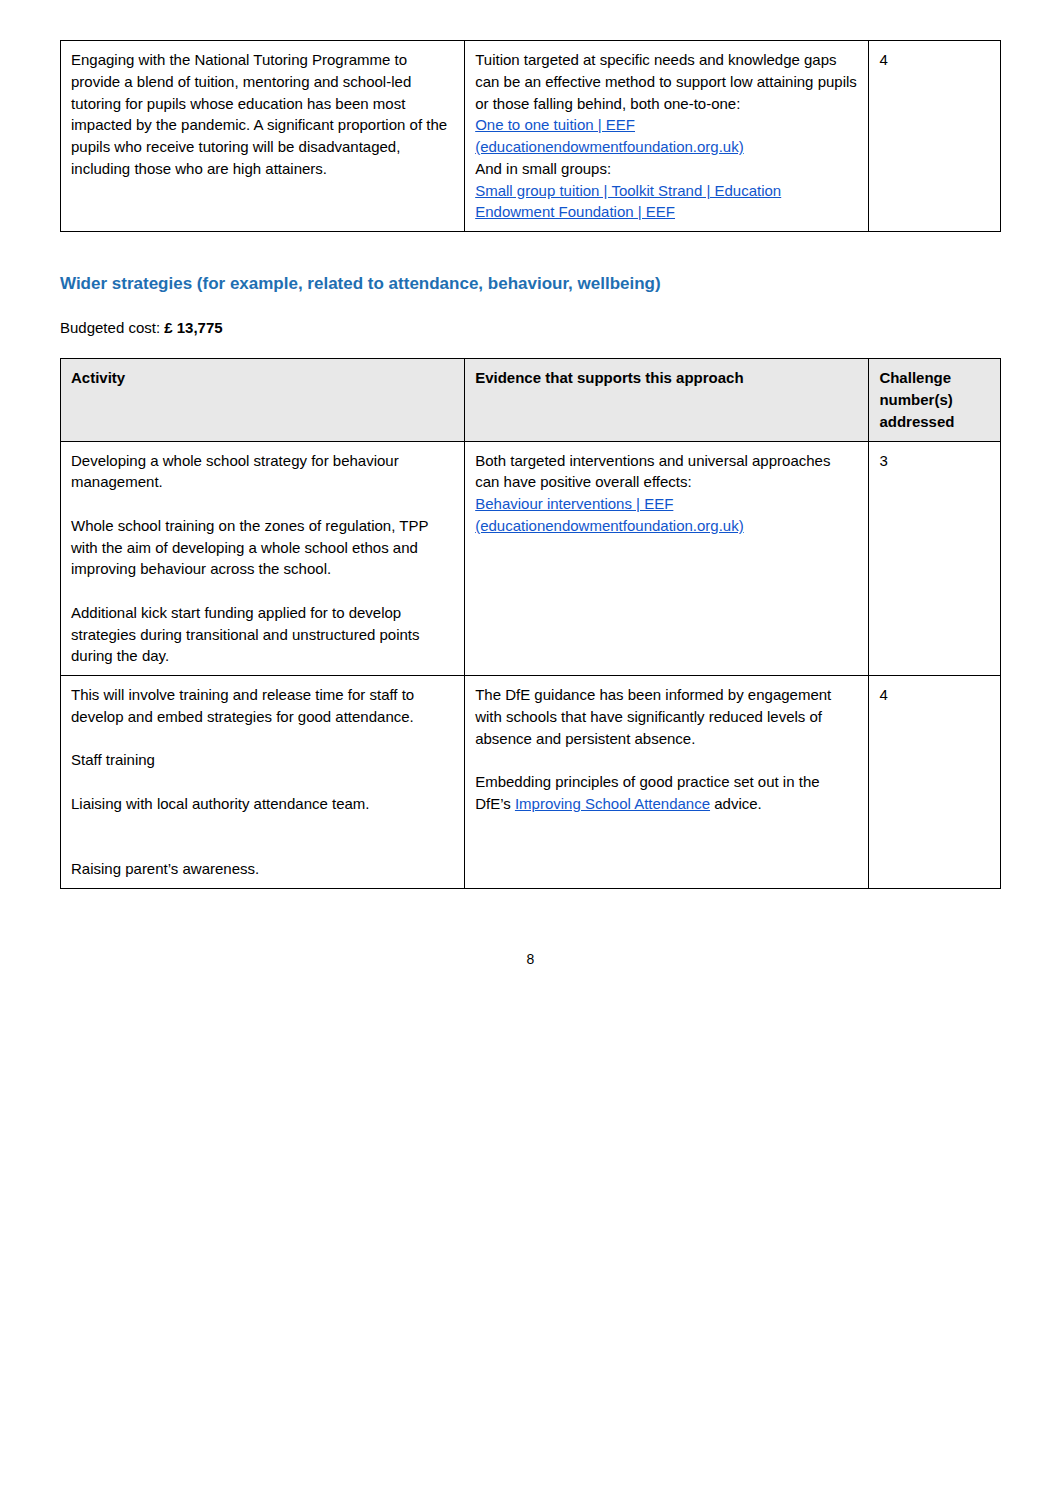| Engaging with the National Tutoring Programme to provide a blend of tuition, mentoring and school-led tutoring for pupils whose education has been most impacted by the pandemic. A significant proportion of the pupils who receive tutoring will be disadvantaged, including those who are high attainers. | Tuition targeted at specific needs and knowledge gaps can be an effective method to support low attaining pupils or those falling behind, both one-to-one: One to one tuition / EEF (educationendowmentfoundation.org.uk) And in small groups: Small group tuition / Toolkit Strand / Education Endowment Foundation / EEF | 4 |
Wider strategies (for example, related to attendance, behaviour, wellbeing)
Budgeted cost: £ 13,775
| Activity | Evidence that supports this approach | Challenge number(s) addressed |
| --- | --- | --- |
| Developing a whole school strategy for behaviour management. Whole school training on the zones of regulation, TPP with the aim of developing a whole school ethos and improving behaviour across the school. Additional kick start funding applied for to develop strategies during transitional and unstructured points during the day. | Both targeted interventions and universal approaches can have positive overall effects: Behaviour interventions / EEF (educationendowmentfoundation.org.uk) | 3 |
| This will involve training and release time for staff to develop and embed strategies for good attendance. Staff training Liaising with local authority attendance team. Raising parent’s awareness. | The DfE guidance has been informed by engagement with schools that have significantly reduced levels of absence and persistent absence. Embedding principles of good practice set out in the DfE’s Improving School Attendance advice. | 4 |
8